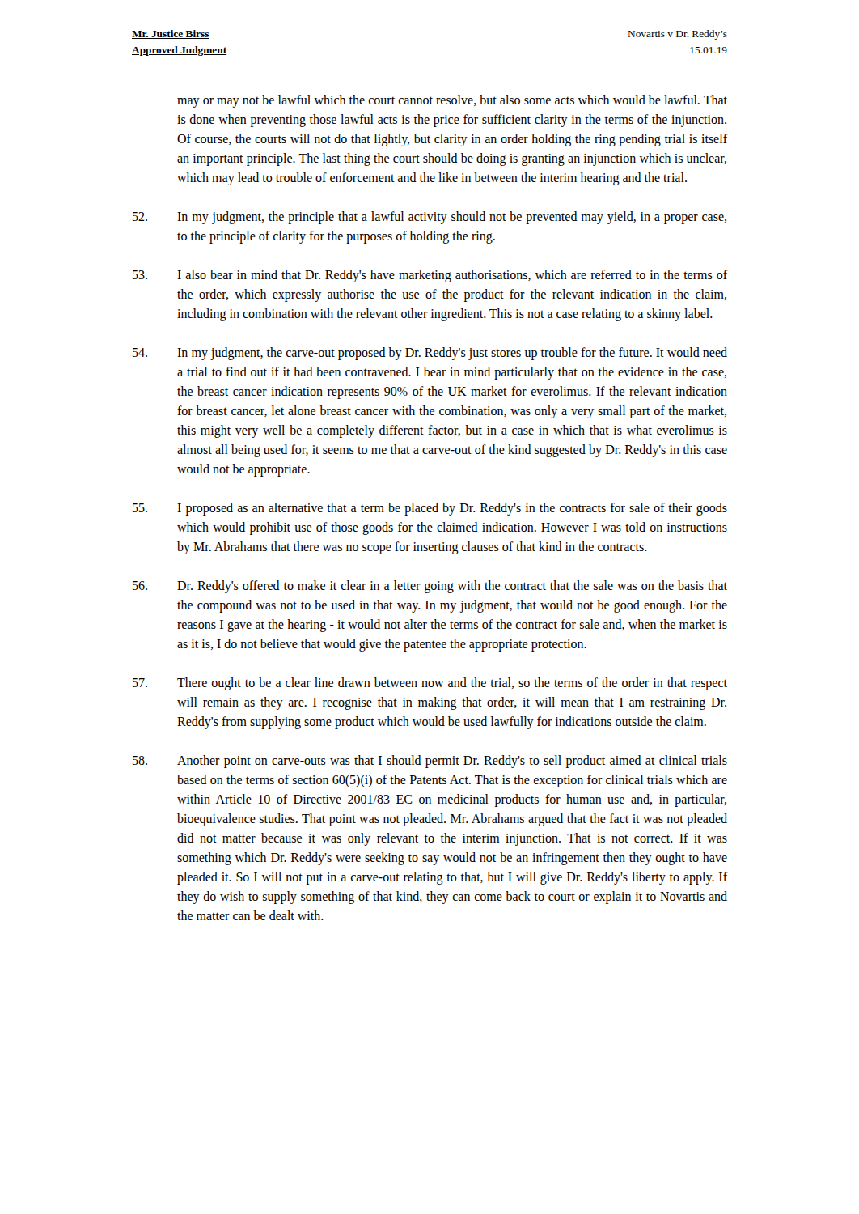Mr. Justice Birss
Approved Judgment
Novartis v Dr. Reddy’s
15.01.19
may or may not be lawful which the court cannot resolve, but also some acts which would be lawful. That is done when preventing those lawful acts is the price for sufficient clarity in the terms of the injunction. Of course, the courts will not do that lightly, but clarity in an order holding the ring pending trial is itself an important principle. The last thing the court should be doing is granting an injunction which is unclear, which may lead to trouble of enforcement and the like in between the interim hearing and the trial.
In my judgment, the principle that a lawful activity should not be prevented may yield, in a proper case, to the principle of clarity for the purposes of holding the ring.
I also bear in mind that Dr. Reddy's have marketing authorisations, which are referred to in the terms of the order, which expressly authorise the use of the product for the relevant indication in the claim, including in combination with the relevant other ingredient. This is not a case relating to a skinny label.
In my judgment, the carve-out proposed by Dr. Reddy's just stores up trouble for the future. It would need a trial to find out if it had been contravened. I bear in mind particularly that on the evidence in the case, the breast cancer indication represents 90% of the UK market for everolimus. If the relevant indication for breast cancer, let alone breast cancer with the combination, was only a very small part of the market, this might very well be a completely different factor, but in a case in which that is what everolimus is almost all being used for, it seems to me that a carve-out of the kind suggested by Dr. Reddy's in this case would not be appropriate.
I proposed as an alternative that a term be placed by Dr. Reddy's in the contracts for sale of their goods which would prohibit use of those goods for the claimed indication. However I was told on instructions by Mr. Abrahams that there was no scope for inserting clauses of that kind in the contracts.
Dr. Reddy's offered to make it clear in a letter going with the contract that the sale was on the basis that the compound was not to be used in that way. In my judgment, that would not be good enough. For the reasons I gave at the hearing - it would not alter the terms of the contract for sale and, when the market is as it is, I do not believe that would give the patentee the appropriate protection.
There ought to be a clear line drawn between now and the trial, so the terms of the order in that respect will remain as they are. I recognise that in making that order, it will mean that I am restraining Dr. Reddy's from supplying some product which would be used lawfully for indications outside the claim.
Another point on carve-outs was that I should permit Dr. Reddy's to sell product aimed at clinical trials based on the terms of section 60(5)(i) of the Patents Act. That is the exception for clinical trials which are within Article 10 of Directive 2001/83 EC on medicinal products for human use and, in particular, bioequivalence studies. That point was not pleaded. Mr. Abrahams argued that the fact it was not pleaded did not matter because it was only relevant to the interim injunction. That is not correct. If it was something which Dr. Reddy's were seeking to say would not be an infringement then they ought to have pleaded it. So I will not put in a carve-out relating to that, but I will give Dr. Reddy's liberty to apply. If they do wish to supply something of that kind, they can come back to court or explain it to Novartis and the matter can be dealt with.